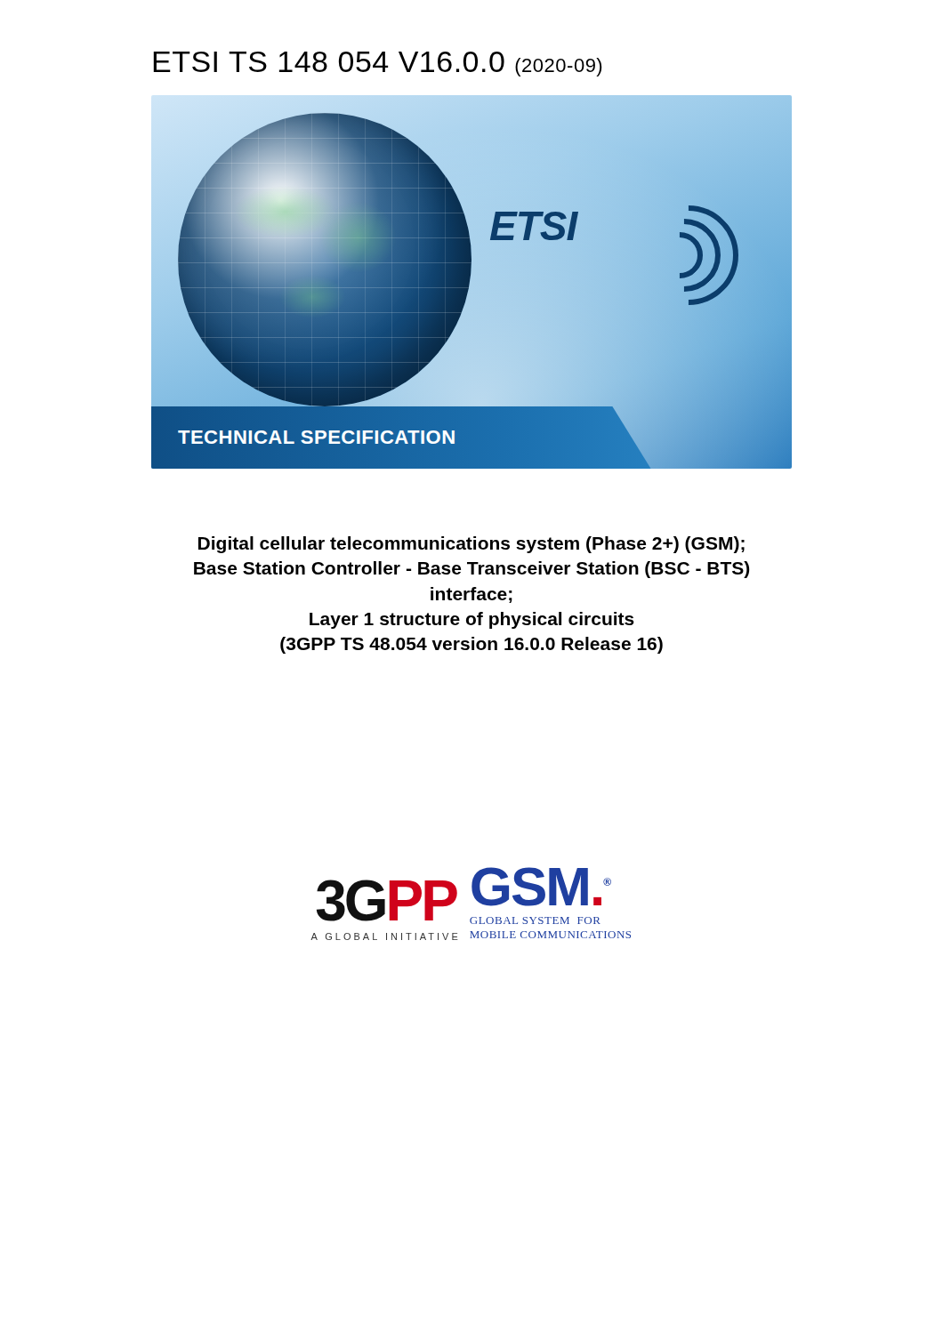ETSI TS 148 054 V16.0.0 (2020-09)
ETSI
TECHNICAL SPECIFICATION
Digital cellular telecommunications system (Phase 2+) (GSM);
Base Station Controller - Base Transceiver Station (BSC - BTS) interface;
Layer 1 structure of physical circuits
(3GPP TS 48.054 version 16.0.0 Release 16)
3GPP
A GLOBAL INITIATIVE
GSM.®
GLOBAL SYSTEM FOR
MOBILE COMMUNICATIONS